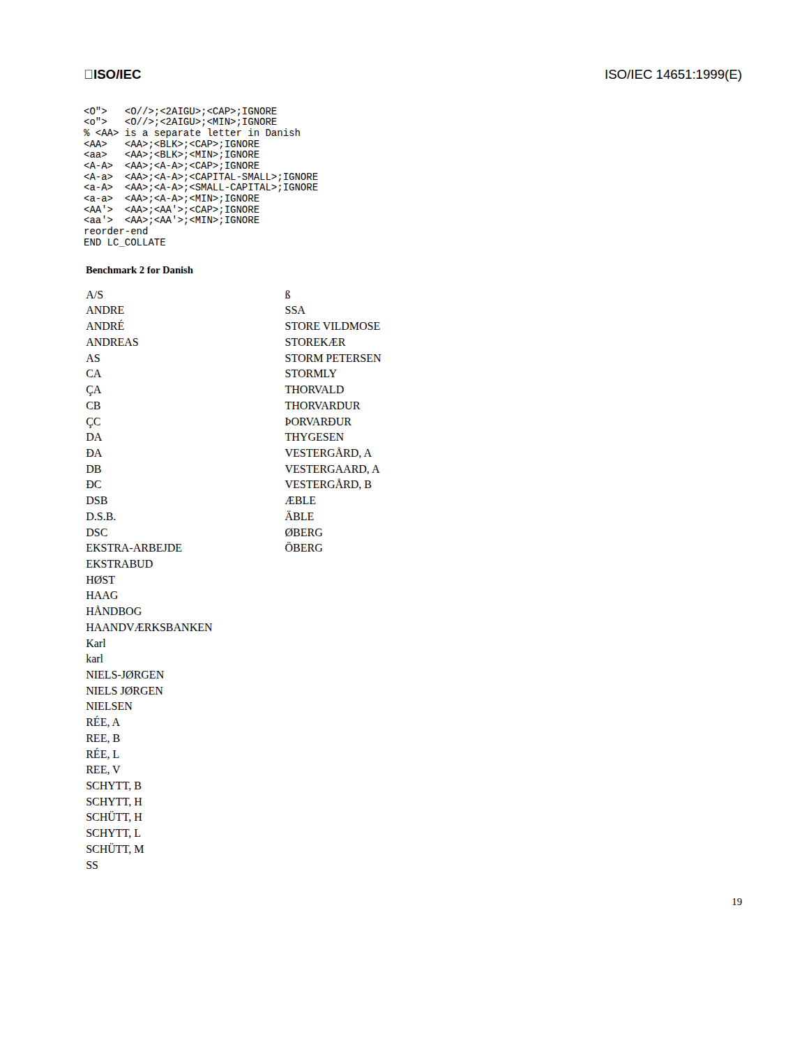ISO/IEC
ISO/IEC 14651:1999(E)
<O">   <O//>;<2AIGU>;<CAP>;IGNORE
<o">   <O//>;<2AIGU>;<MIN>;IGNORE
% <AA> is a separate letter in Danish
<AA>   <AA>;<BLK>;<CAP>;IGNORE
<aa>   <AA>;<BLK>;<MIN>;IGNORE
<A-A>  <AA>;<A-A>;<CAP>;IGNORE
<A-a>  <AA>;<A-A>;<CAPITAL-SMALL>;IGNORE
<a-A>  <AA>;<A-A>;<SMALL-CAPITAL>;IGNORE
<a-a>  <AA>;<A-A>;<MIN>;IGNORE
<AA'>  <AA>;<AA'>;<CAP>;IGNORE
<aa'>  <AA>;<AA'>;<MIN>;IGNORE
reorder-end
END LC_COLLATE
Benchmark 2 for Danish
A/S
ANDRE
ANDRÉ
ANDREAS
AS
CA
ÇA
CB
ÇC
DA
ÐA
DB
ÐC
DSB
D.S.B.
DSC
EKSTRA-ARBEJDE
EKSTRABUD
HØST
HAAG
HÅNDBOG
HAANDVÆRKSBANKEN
Karl
karl
NIELS-JØRGEN
NIELS JØRGEN
NIELSEN
RÉE, A
REE, B
RÉE, L
REE, V
SCHYTT, B
SCHYTT, H
SCHÜTT, H
SCHYTT, L
SCHÜTT, M
SS
ß
SSA
STORE VILDMOSE
STOREKÆR
STORM PETERSEN
STORMLY
THORVALD
THORVARDUR
ÞORVARÐUR
THYGESEN
VESTERGÅRD, A
VESTERGAARD, A
VESTERGÅRD, B
ÆBLE
ÄBLE
ØBERG
ÖBERG
19